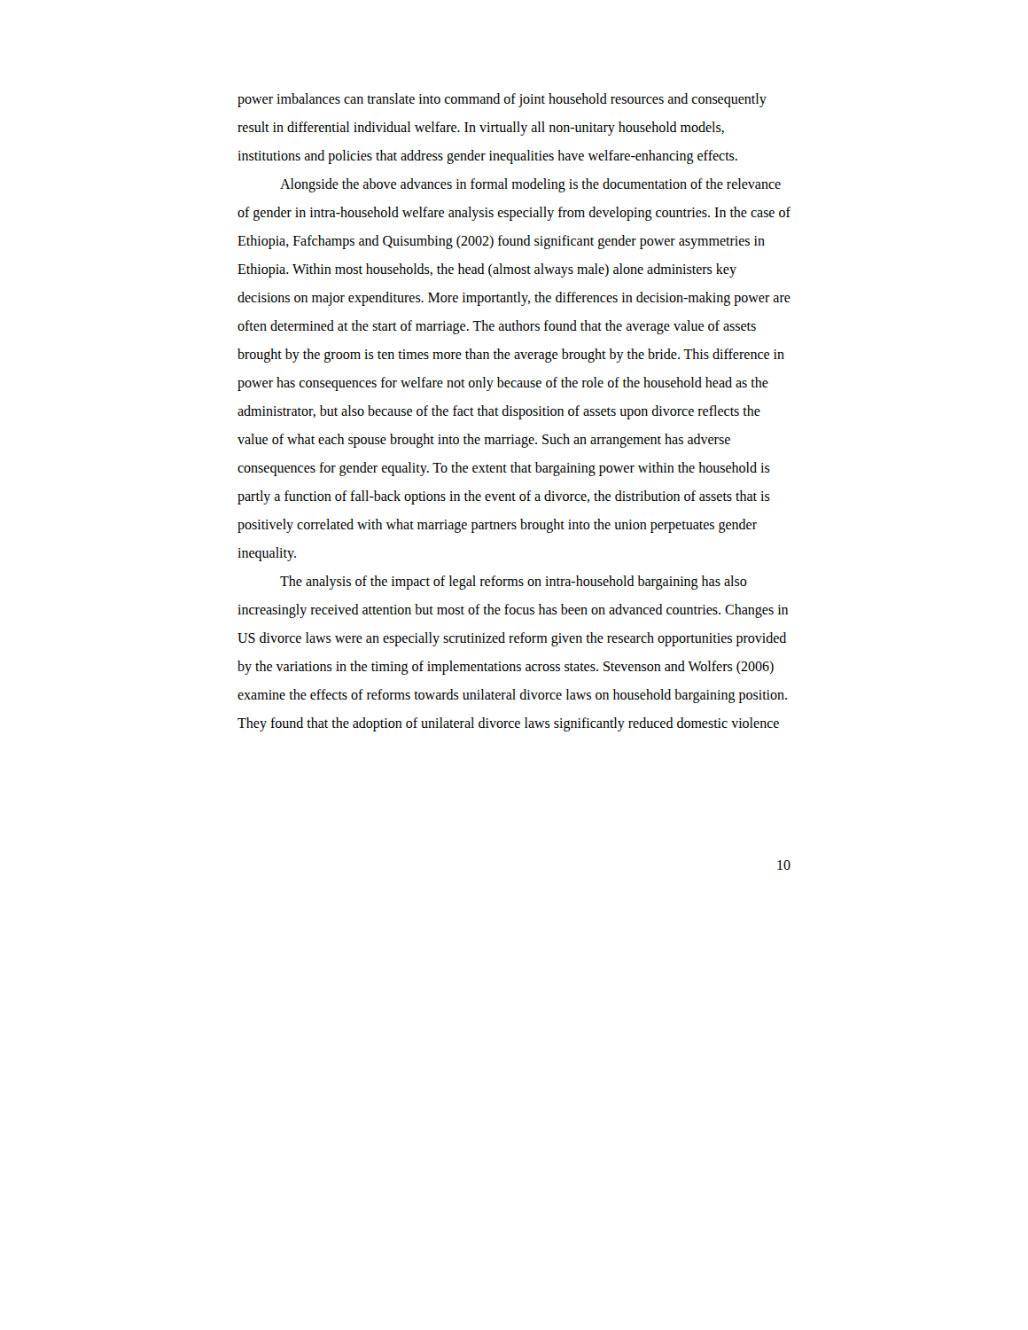power imbalances can translate into command of joint household resources and consequently result in differential individual welfare. In virtually all non-unitary household models, institutions and policies that address gender inequalities have welfare-enhancing effects.
Alongside the above advances in formal modeling is the documentation of the relevance of gender in intra-household welfare analysis especially from developing countries. In the case of Ethiopia, Fafchamps and Quisumbing (2002) found significant gender power asymmetries in Ethiopia. Within most households, the head (almost always male) alone administers key decisions on major expenditures. More importantly, the differences in decision-making power are often determined at the start of marriage. The authors found that the average value of assets brought by the groom is ten times more than the average brought by the bride. This difference in power has consequences for welfare not only because of the role of the household head as the administrator, but also because of the fact that disposition of assets upon divorce reflects the value of what each spouse brought into the marriage. Such an arrangement has adverse consequences for gender equality. To the extent that bargaining power within the household is partly a function of fall-back options in the event of a divorce, the distribution of assets that is positively correlated with what marriage partners brought into the union perpetuates gender inequality.
The analysis of the impact of legal reforms on intra-household bargaining has also increasingly received attention but most of the focus has been on advanced countries. Changes in US divorce laws were an especially scrutinized reform given the research opportunities provided by the variations in the timing of implementations across states. Stevenson and Wolfers (2006) examine the effects of reforms towards unilateral divorce laws on household bargaining position. They found that the adoption of unilateral divorce laws significantly reduced domestic violence
10